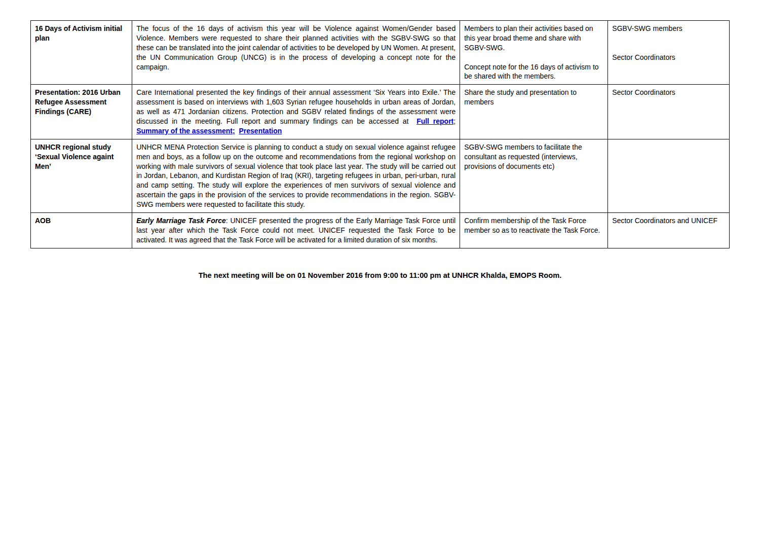| 16 Days of Activism initial plan | The focus of the 16 days of activism this year will be Violence against Women/Gender based Violence. Members were requested to share their planned activities with the SGBV-SWG so that these can be translated into the joint calendar of activities to be developed by UN Women. At present, the UN Communication Group (UNCG) is in the process of developing a concept note for the campaign. | Members to plan their activities based on this year broad theme and share with SGBV-SWG. Concept note for the 16 days of activism to be shared with the members. | SGBV-SWG members Sector Coordinators |
| Presentation: 2016 Urban Refugee Assessment Findings (CARE) | Care International presented the key findings of their annual assessment ‘Six Years into Exile.’ The assessment is based on interviews with 1,603 Syrian refugee households in urban areas of Jordan, as well as 471 Jordanian citizens. Protection and SGBV related findings of the assessment were discussed in the meeting. Full report and summary findings can be accessed at Full report ; Summary of the assessment; Presentation | Share the study and presentation to members | Sector Coordinators |
| UNHCR regional study ‘Sexual Violence againt Men’ | UNHCR MENA Protection Service is planning to conduct a study on sexual violence against refugee men and boys, as a follow up on the outcome and recommendations from the regional workshop on working with male survivors of sexual violence that took place last year. The study will be carried out in Jordan, Lebanon, and Kurdistan Region of Iraq (KRI), targeting refugees in urban, peri-urban, rural and camp setting. The study will explore the experiences of men survivors of sexual violence and ascertain the gaps in the provision of the services to provide recommendations in the region. SGBV-SWG members were requested to facilitate this study. | SGBV-SWG members to facilitate the consultant as requested (interviews, provisions of documents etc) | |
| AOB | Early Marriage Task Force : UNICEF presented the progress of the Early Marriage Task Force until last year after which the Task Force could not meet. UNICEF requested the Task Force to be activated. It was agreed that the Task Force will be activated for a limited duration of six months. | Confirm membership of the Task Force member so as to reactivate the Task Force. | Sector Coordinators and UNICEF |
The next meeting will be on 01 November 2016 from 9:00 to 11:00 pm at UNHCR Khalda, EMOPS Room.